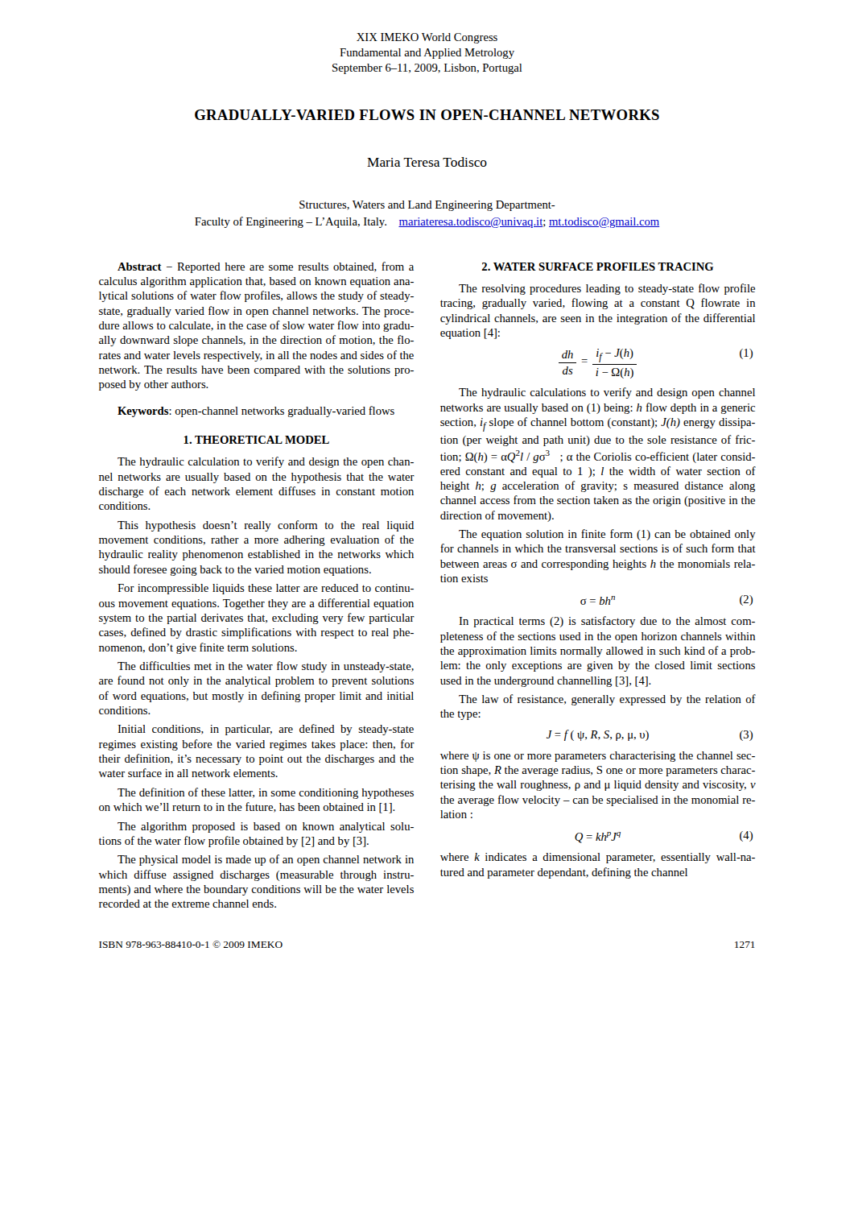XIX IMEKO World Congress
Fundamental and Applied Metrology
September 6–11, 2009, Lisbon, Portugal
GRADUALLY-VARIED FLOWS IN OPEN-CHANNEL NETWORKS
Maria Teresa Todisco
Structures, Waters and Land Engineering Department-
Faculty of Engineering – L’Aquila, Italy. mariateresa.todisco@univaq.it; mt.todisco@gmail.com
Abstract − Reported here are some results obtained, from a calculus algorithm application that, based on known equation analytical solutions of water flow profiles, allows the study of steady-state, gradually varied flow in open channel networks. The procedure allows to calculate, in the case of slow water flow into gradually downward slope channels, in the direction of motion, the florates and water levels respectively, in all the nodes and sides of the network. The results have been compared with the solutions proposed by other authors.
Keywords: open-channel networks gradually-varied flows
1. THEORETICAL MODEL
The hydraulic calculation to verify and design the open channel networks are usually based on the hypothesis that the water discharge of each network element diffuses in constant motion conditions.
This hypothesis doesn’t really conform to the real liquid movement conditions, rather a more adhering evaluation of the hydraulic reality phenomenon established in the networks which should foresee going back to the varied motion equations.
For incompressible liquids these latter are reduced to continuous movement equations. Together they are a differential equation system to the partial derivates that, excluding very few particular cases, defined by drastic simplifications with respect to real phenomenon, don’t give finite term solutions.
The difficulties met in the water flow study in unsteady-state, are found not only in the analytical problem to prevent solutions of word equations, but mostly in defining proper limit and initial conditions.
Initial conditions, in particular, are defined by steady-state regimes existing before the varied regimes takes place: then, for their definition, it’s necessary to point out the discharges and the water surface in all network elements.
The definition of these latter, in some conditioning hypotheses on which we’ll return to in the future, has been obtained in [1].
The algorithm proposed is based on known analytical solutions of the water flow profile obtained by [2] and by [3].
The physical model is made up of an open channel network in which diffuse assigned discharges (measurable through instruments) and where the boundary conditions will be the water levels recorded at the extreme channel ends.
2. WATER SURFACE PROFILES TRACING
The resolving procedures leading to steady-state flow profile tracing, gradually varied, flowing at a constant Q flowrate in cylindrical channels, are seen in the integration of the differential equation [4]:
dh ds = if − J(h) i − Ω(h) (1)
The hydraulic calculations to verify and design open channel networks are usually based on (1) being: h flow depth in a generic section, if slope of channel bottom (constant); J(h) energy dissipation (per weight and path unit) due to the sole resistance of friction; Ω(h) = αQ2l / gσ3 ; α the Coriolis co-efficient (later considered constant and equal to 1 ); l the width of water section of height h; g acceleration of gravity; s measured distance along channel access from the section taken as the origin (positive in the direction of movement).
The equation solution in finite form (1) can be obtained only for channels in which the transversal sections is of such form that between areas σ and corresponding heights h the monomials relation exists
σ = bhn (2)
In practical terms (2) is satisfactory due to the almost completeness of the sections used in the open horizon channels within the approximation limits normally allowed in such kind of a problem: the only exceptions are given by the closed limit sections used in the underground channelling [3], [4].
The law of resistance, generally expressed by the relation of the type:
J = f ( ψ, R, S, ρ, μ, υ) (3)
where ψ is one or more parameters characterising the channel section shape, R the average radius, S one or more parameters characterising the wall roughness, ρ and μ liquid density and viscosity, v the average flow velocity – can be specialised in the monomial relation :
Q = khpJq (4)
where k indicates a dimensional parameter, essentially wall-natured and parameter dependant, defining the channel
ISBN 978-963-88410-0-1 © 2009 IMEKO 1271